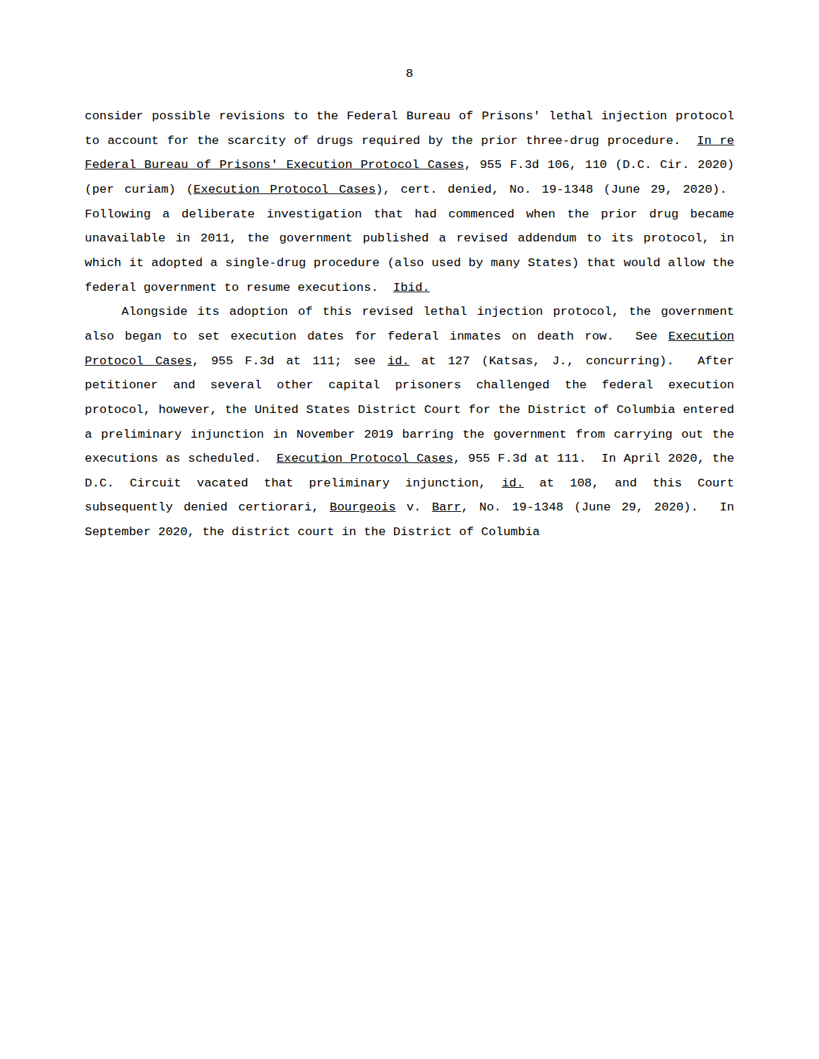8
consider possible revisions to the Federal Bureau of Prisons' lethal injection protocol to account for the scarcity of drugs required by the prior three-drug procedure. In re Federal Bureau of Prisons' Execution Protocol Cases, 955 F.3d 106, 110 (D.C. Cir. 2020) (per curiam) (Execution Protocol Cases), cert. denied, No. 19-1348 (June 29, 2020). Following a deliberate investigation that had commenced when the prior drug became unavailable in 2011, the government published a revised addendum to its protocol, in which it adopted a single-drug procedure (also used by many States) that would allow the federal government to resume executions. Ibid.
Alongside its adoption of this revised lethal injection protocol, the government also began to set execution dates for federal inmates on death row. See Execution Protocol Cases, 955 F.3d at 111; see id. at 127 (Katsas, J., concurring). After petitioner and several other capital prisoners challenged the federal execution protocol, however, the United States District Court for the District of Columbia entered a preliminary injunction in November 2019 barring the government from carrying out the executions as scheduled. Execution Protocol Cases, 955 F.3d at 111. In April 2020, the D.C. Circuit vacated that preliminary injunction, id. at 108, and this Court subsequently denied certiorari, Bourgeois v. Barr, No. 19-1348 (June 29, 2020). In September 2020, the district court in the District of Columbia